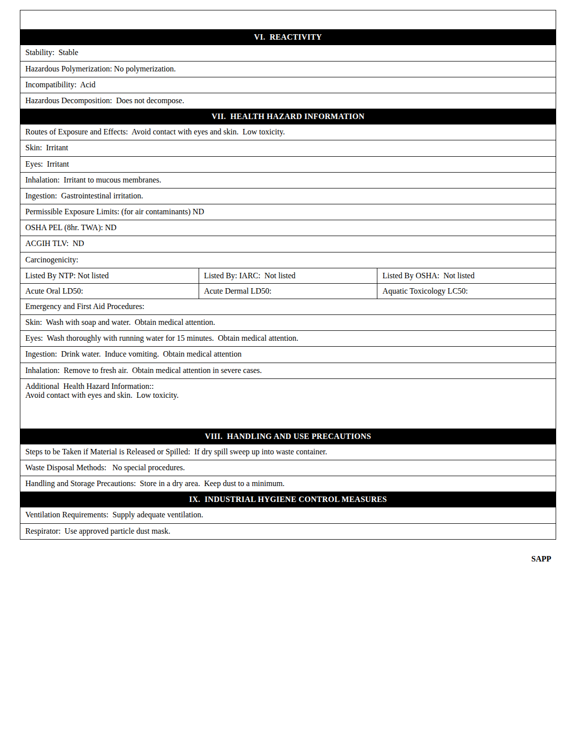VI. REACTIVITY
Stability: Stable
Hazardous Polymerization: No polymerization.
Incompatibility: Acid
Hazardous Decomposition: Does not decompose.
VII. HEALTH HAZARD INFORMATION
Routes of Exposure and Effects: Avoid contact with eyes and skin. Low toxicity.
Skin: Irritant
Eyes: Irritant
Inhalation: Irritant to mucous membranes.
Ingestion: Gastrointestinal irritation.
Permissible Exposure Limits: (for air contaminants) ND
OSHA PEL (8hr. TWA): ND
ACGIH TLV: ND
Carcinogenicity:
Listed By NTP: Not listed
Listed By: IARC: Not listed
Listed By OSHA: Not listed
Acute Oral LD50:
Acute Dermal LD50:
Aquatic Toxicology LC50:
Emergency and First Aid Procedures:
Skin: Wash with soap and water. Obtain medical attention.
Eyes: Wash thoroughly with running water for 15 minutes. Obtain medical attention.
Ingestion: Drink water. Induce vomiting. Obtain medical attention
Inhalation: Remove to fresh air. Obtain medical attention in severe cases.
Additional Health Hazard Information::
Avoid contact with eyes and skin. Low toxicity.
VIII. HANDLING AND USE PRECAUTIONS
Steps to be Taken if Material is Released or Spilled: If dry spill sweep up into waste container.
Waste Disposal Methods: No special procedures.
Handling and Storage Precautions: Store in a dry area. Keep dust to a minimum.
IX. INDUSTRIAL HYGIENE CONTROL MEASURES
Ventilation Requirements: Supply adequate ventilation.
Respirator: Use approved particle dust mask.
SAPP